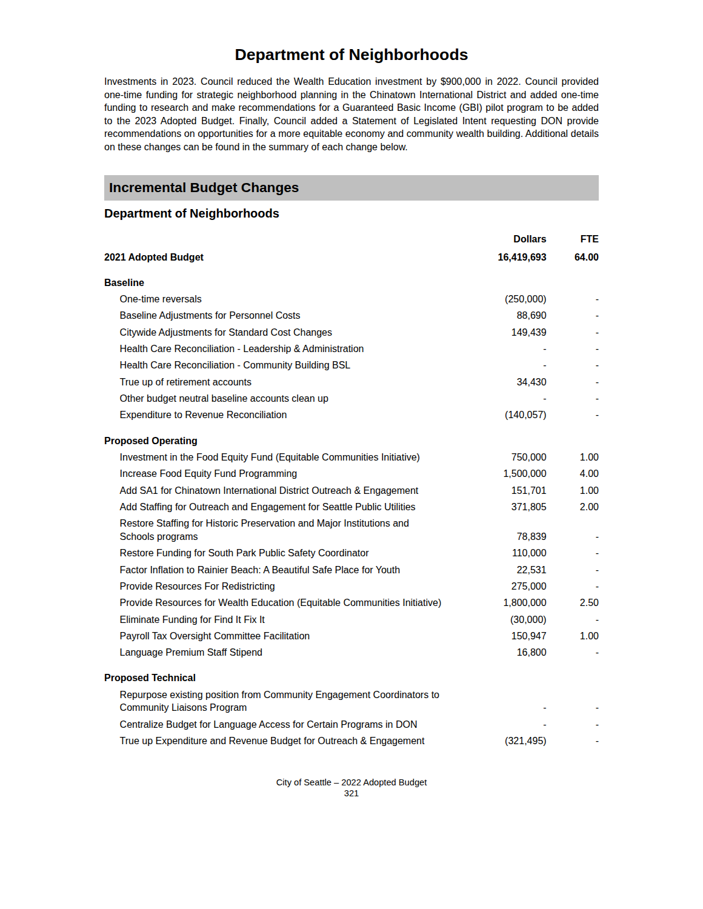Department of Neighborhoods
Investments in 2023. Council reduced the Wealth Education investment by $900,000 in 2022. Council provided one-time funding for strategic neighborhood planning in the Chinatown International District and added one-time funding to research and make recommendations for a Guaranteed Basic Income (GBI) pilot program to be added to the 2023 Adopted Budget. Finally, Council added a Statement of Legislated Intent requesting DON provide recommendations on opportunities for a more equitable economy and community wealth building. Additional details on these changes can be found in the summary of each change below.
Incremental Budget Changes
Department of Neighborhoods
| | Dollars | FTE |
| --- | --- | --- |
| 2021 Adopted Budget | 16,419,693 | 64.00 |
| Baseline | | |
| One-time reversals | (250,000) | - |
| Baseline Adjustments for Personnel Costs | 88,690 | - |
| Citywide Adjustments for Standard Cost Changes | 149,439 | - |
| Health Care Reconciliation - Leadership & Administration | - | - |
| Health Care Reconciliation - Community Building BSL | - | - |
| True up of retirement accounts | 34,430 | - |
| Other budget neutral baseline accounts clean up | - | - |
| Expenditure to Revenue Reconciliation | (140,057) | - |
| Proposed Operating | | |
| Investment in the Food Equity Fund (Equitable Communities Initiative) | 750,000 | 1.00 |
| Increase Food Equity Fund Programming | 1,500,000 | 4.00 |
| Add SA1 for Chinatown International District Outreach & Engagement | 151,701 | 1.00 |
| Add Staffing for Outreach and Engagement for Seattle Public Utilities | 371,805 | 2.00 |
| Restore Staffing for Historic Preservation and Major Institutions and Schools programs | 78,839 | - |
| Restore Funding for South Park Public Safety Coordinator | 110,000 | - |
| Factor Inflation to Rainier Beach: A Beautiful Safe Place for Youth | 22,531 | - |
| Provide Resources For Redistricting | 275,000 | - |
| Provide Resources for Wealth Education (Equitable Communities Initiative) | 1,800,000 | 2.50 |
| Eliminate Funding for Find It Fix It | (30,000) | - |
| Payroll Tax Oversight Committee Facilitation | 150,947 | 1.00 |
| Language Premium Staff Stipend | 16,800 | - |
| Proposed Technical | | |
| Repurpose existing position from Community Engagement Coordinators to Community Liaisons Program | - | - |
| Centralize Budget for Language Access for Certain Programs in DON | - | - |
| True up Expenditure and Revenue Budget for Outreach & Engagement | (321,495) | - |
City of Seattle – 2022 Adopted Budget
321